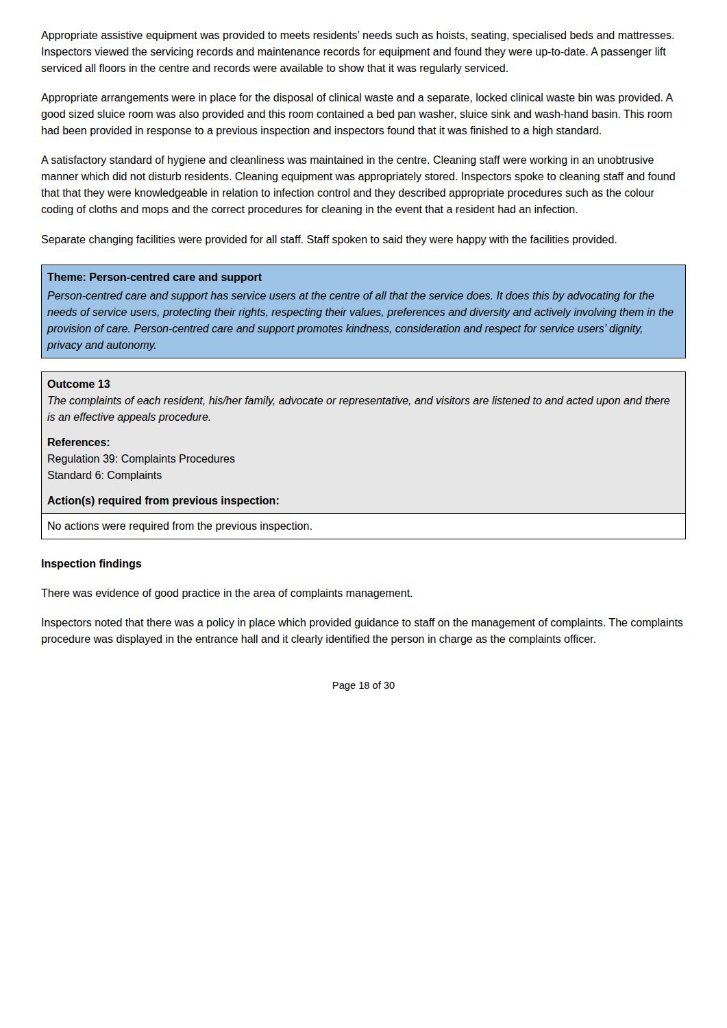Appropriate assistive equipment was provided to meets residents’ needs such as hoists, seating, specialised beds and mattresses. Inspectors viewed the servicing records and maintenance records for equipment and found they were up-to-date. A passenger lift serviced all floors in the centre and records were available to show that it was regularly serviced.
Appropriate arrangements were in place for the disposal of clinical waste and a separate, locked clinical waste bin was provided. A good sized sluice room was also provided and this room contained a bed pan washer, sluice sink and wash-hand basin. This room had been provided in response to a previous inspection and inspectors found that it was finished to a high standard.
A satisfactory standard of hygiene and cleanliness was maintained in the centre. Cleaning staff were working in an unobtrusive manner which did not disturb residents. Cleaning equipment was appropriately stored. Inspectors spoke to cleaning staff and found that that they were knowledgeable in relation to infection control and they described appropriate procedures such as the colour coding of cloths and mops and the correct procedures for cleaning in the event that a resident had an infection.
Separate changing facilities were provided for all staff. Staff spoken to said they were happy with the facilities provided.
Theme: Person-centred care and support
Person-centred care and support has service users at the centre of all that the service does. It does this by advocating for the needs of service users, protecting their rights, respecting their values, preferences and diversity and actively involving them in the provision of care. Person-centred care and support promotes kindness, consideration and respect for service users’ dignity, privacy and autonomy.
Outcome 13
The complaints of each resident, his/her family, advocate or representative, and visitors are listened to and acted upon and there is an effective appeals procedure.
References:
Regulation 39: Complaints Procedures
Standard 6: Complaints
Action(s) required from previous inspection:
No actions were required from the previous inspection.
Inspection findings
There was evidence of good practice in the area of complaints management.
Inspectors noted that there was a policy in place which provided guidance to staff on the management of complaints. The complaints procedure was displayed in the entrance hall and it clearly identified the person in charge as the complaints officer.
Page 18 of 30